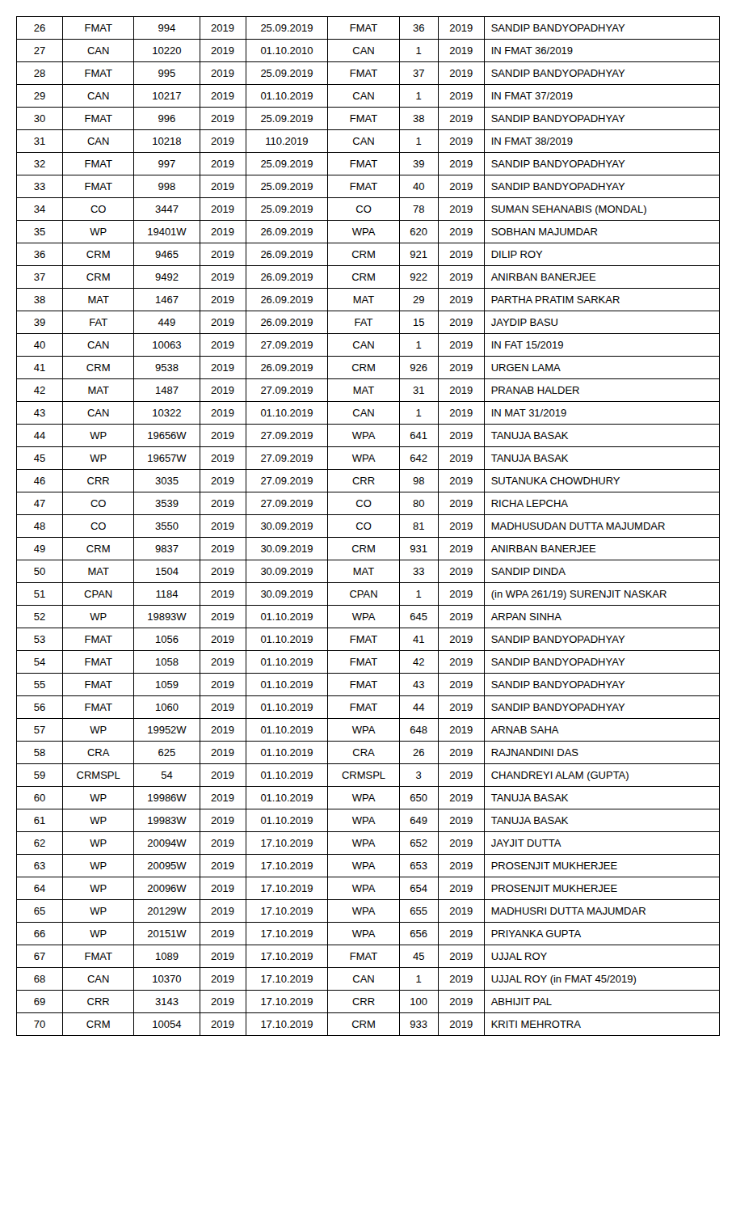| 26 | FMAT | 994 | 2019 | 25.09.2019 | FMAT | 36 | 2019 | SANDIP BANDYOPADHYAY |
| 27 | CAN | 10220 | 2019 | 01.10.2010 | CAN | 1 | 2019 | IN FMAT 36/2019 |
| 28 | FMAT | 995 | 2019 | 25.09.2019 | FMAT | 37 | 2019 | SANDIP BANDYOPADHYAY |
| 29 | CAN | 10217 | 2019 | 01.10.2019 | CAN | 1 | 2019 | IN FMAT 37/2019 |
| 30 | FMAT | 996 | 2019 | 25.09.2019 | FMAT | 38 | 2019 | SANDIP BANDYOPADHYAY |
| 31 | CAN | 10218 | 2019 | 110.2019 | CAN | 1 | 2019 | IN FMAT 38/2019 |
| 32 | FMAT | 997 | 2019 | 25.09.2019 | FMAT | 39 | 2019 | SANDIP BANDYOPADHYAY |
| 33 | FMAT | 998 | 2019 | 25.09.2019 | FMAT | 40 | 2019 | SANDIP BANDYOPADHYAY |
| 34 | CO | 3447 | 2019 | 25.09.2019 | CO | 78 | 2019 | SUMAN SEHANABIS (MONDAL) |
| 35 | WP | 19401W | 2019 | 26.09.2019 | WPA | 620 | 2019 | SOBHAN MAJUMDAR |
| 36 | CRM | 9465 | 2019 | 26.09.2019 | CRM | 921 | 2019 | DILIP ROY |
| 37 | CRM | 9492 | 2019 | 26.09.2019 | CRM | 922 | 2019 | ANIRBAN BANERJEE |
| 38 | MAT | 1467 | 2019 | 26.09.2019 | MAT | 29 | 2019 | PARTHA PRATIM SARKAR |
| 39 | FAT | 449 | 2019 | 26.09.2019 | FAT | 15 | 2019 | JAYDIP BASU |
| 40 | CAN | 10063 | 2019 | 27.09.2019 | CAN | 1 | 2019 | IN FAT 15/2019 |
| 41 | CRM | 9538 | 2019 | 26.09.2019 | CRM | 926 | 2019 | URGEN LAMA |
| 42 | MAT | 1487 | 2019 | 27.09.2019 | MAT | 31 | 2019 | PRANAB HALDER |
| 43 | CAN | 10322 | 2019 | 01.10.2019 | CAN | 1 | 2019 | IN MAT 31/2019 |
| 44 | WP | 19656W | 2019 | 27.09.2019 | WPA | 641 | 2019 | TANUJA BASAK |
| 45 | WP | 19657W | 2019 | 27.09.2019 | WPA | 642 | 2019 | TANUJA BASAK |
| 46 | CRR | 3035 | 2019 | 27.09.2019 | CRR | 98 | 2019 | SUTANUKA CHOWDHURY |
| 47 | CO | 3539 | 2019 | 27.09.2019 | CO | 80 | 2019 | RICHA LEPCHA |
| 48 | CO | 3550 | 2019 | 30.09.2019 | CO | 81 | 2019 | MADHUSUDAN DUTTA MAJUMDAR |
| 49 | CRM | 9837 | 2019 | 30.09.2019 | CRM | 931 | 2019 | ANIRBAN BANERJEE |
| 50 | MAT | 1504 | 2019 | 30.09.2019 | MAT | 33 | 2019 | SANDIP DINDA |
| 51 | CPAN | 1184 | 2019 | 30.09.2019 | CPAN | 1 | 2019 | (in WPA 261/19) SURENJIT NASKAR |
| 52 | WP | 19893W | 2019 | 01.10.2019 | WPA | 645 | 2019 | ARPAN SINHA |
| 53 | FMAT | 1056 | 2019 | 01.10.2019 | FMAT | 41 | 2019 | SANDIP BANDYOPADHYAY |
| 54 | FMAT | 1058 | 2019 | 01.10.2019 | FMAT | 42 | 2019 | SANDIP BANDYOPADHYAY |
| 55 | FMAT | 1059 | 2019 | 01.10.2019 | FMAT | 43 | 2019 | SANDIP BANDYOPADHYAY |
| 56 | FMAT | 1060 | 2019 | 01.10.2019 | FMAT | 44 | 2019 | SANDIP BANDYOPADHYAY |
| 57 | WP | 19952W | 2019 | 01.10.2019 | WPA | 648 | 2019 | ARNAB SAHA |
| 58 | CRA | 625 | 2019 | 01.10.2019 | CRA | 26 | 2019 | RAJNANDINI DAS |
| 59 | CRMSPL | 54 | 2019 | 01.10.2019 | CRMSPL | 3 | 2019 | CHANDREYI ALAM (GUPTA) |
| 60 | WP | 19986W | 2019 | 01.10.2019 | WPA | 650 | 2019 | TANUJA BASAK |
| 61 | WP | 19983W | 2019 | 01.10.2019 | WPA | 649 | 2019 | TANUJA BASAK |
| 62 | WP | 20094W | 2019 | 17.10.2019 | WPA | 652 | 2019 | JAYJIT DUTTA |
| 63 | WP | 20095W | 2019 | 17.10.2019 | WPA | 653 | 2019 | PROSENJIT MUKHERJEE |
| 64 | WP | 20096W | 2019 | 17.10.2019 | WPA | 654 | 2019 | PROSENJIT MUKHERJEE |
| 65 | WP | 20129W | 2019 | 17.10.2019 | WPA | 655 | 2019 | MADHUSRI DUTTA MAJUMDAR |
| 66 | WP | 20151W | 2019 | 17.10.2019 | WPA | 656 | 2019 | PRIYANKA GUPTA |
| 67 | FMAT | 1089 | 2019 | 17.10.2019 | FMAT | 45 | 2019 | UJJAL ROY |
| 68 | CAN | 10370 | 2019 | 17.10.2019 | CAN | 1 | 2019 | UJJAL ROY (in FMAT 45/2019) |
| 69 | CRR | 3143 | 2019 | 17.10.2019 | CRR | 100 | 2019 | ABHIJIT PAL |
| 70 | CRM | 10054 | 2019 | 17.10.2019 | CRM | 933 | 2019 | KRITI MEHROTRA |